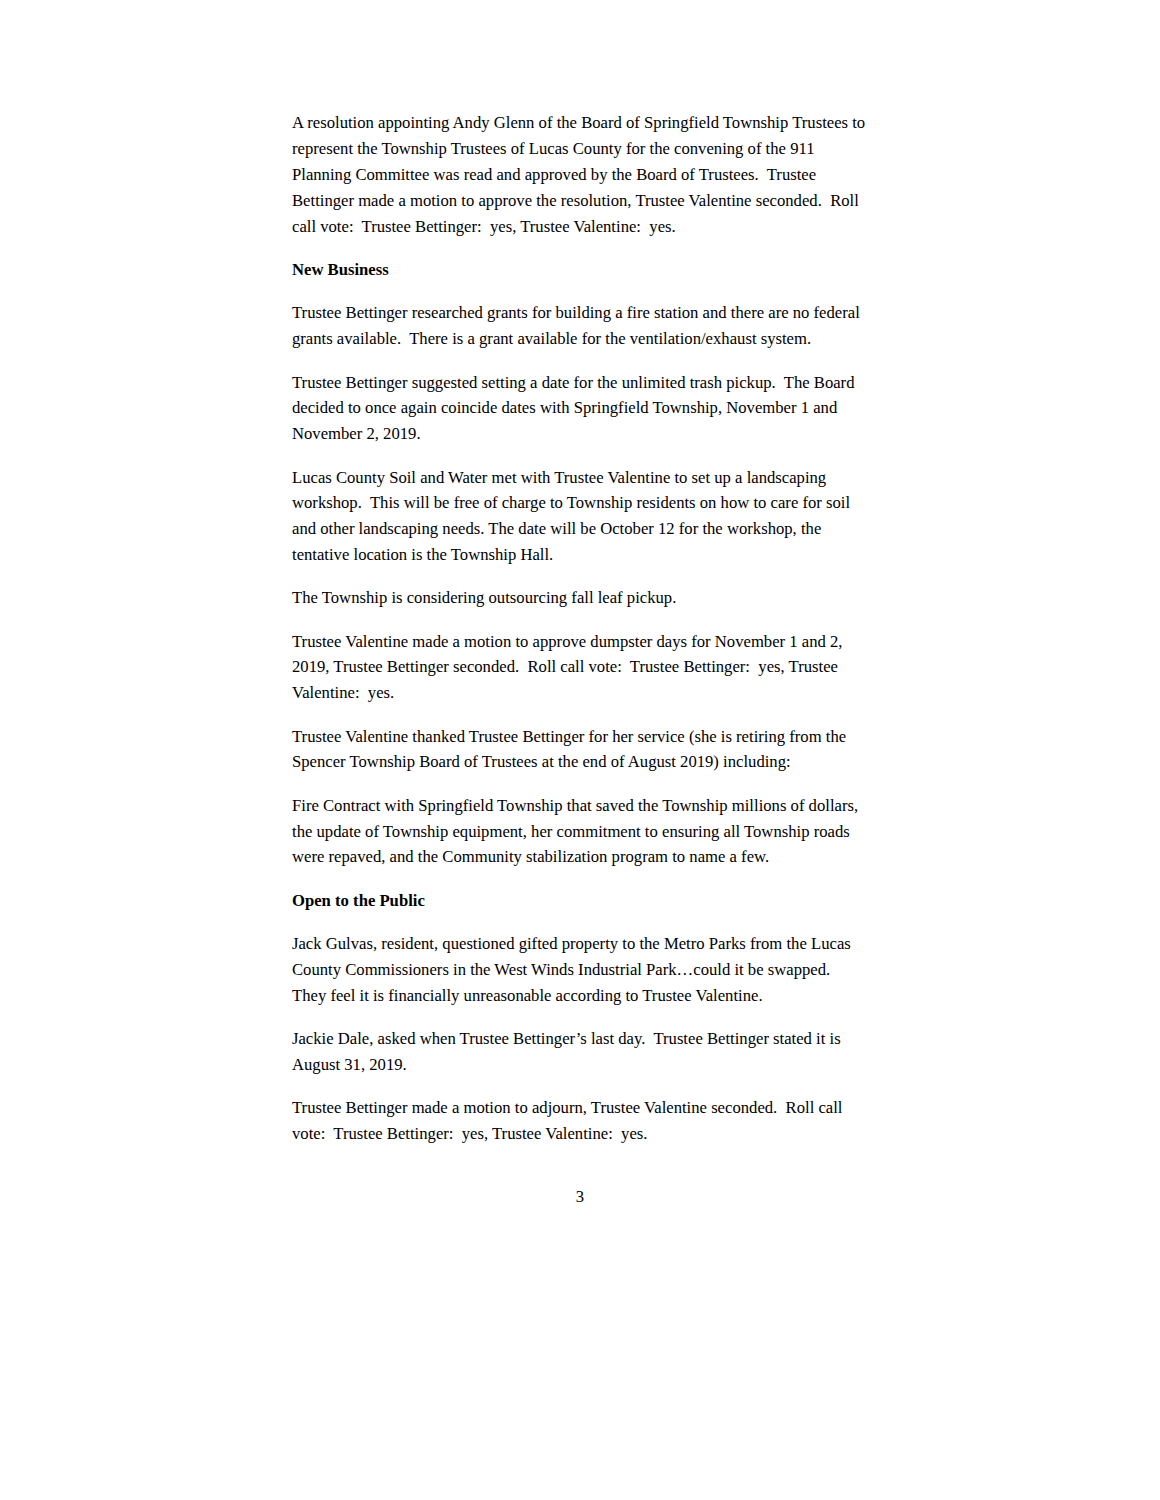A resolution appointing Andy Glenn of the Board of Springfield Township Trustees to represent the Township Trustees of Lucas County for the convening of the 911 Planning Committee was read and approved by the Board of Trustees. Trustee Bettinger made a motion to approve the resolution, Trustee Valentine seconded. Roll call vote: Trustee Bettinger: yes, Trustee Valentine: yes.
New Business
Trustee Bettinger researched grants for building a fire station and there are no federal grants available. There is a grant available for the ventilation/exhaust system.
Trustee Bettinger suggested setting a date for the unlimited trash pickup. The Board decided to once again coincide dates with Springfield Township, November 1 and November 2, 2019.
Lucas County Soil and Water met with Trustee Valentine to set up a landscaping workshop. This will be free of charge to Township residents on how to care for soil and other landscaping needs. The date will be October 12 for the workshop, the tentative location is the Township Hall.
The Township is considering outsourcing fall leaf pickup.
Trustee Valentine made a motion to approve dumpster days for November 1 and 2, 2019, Trustee Bettinger seconded. Roll call vote: Trustee Bettinger: yes, Trustee Valentine: yes.
Trustee Valentine thanked Trustee Bettinger for her service (she is retiring from the Spencer Township Board of Trustees at the end of August 2019) including:
Fire Contract with Springfield Township that saved the Township millions of dollars, the update of Township equipment, her commitment to ensuring all Township roads were repaved, and the Community stabilization program to name a few.
Open to the Public
Jack Gulvas, resident, questioned gifted property to the Metro Parks from the Lucas County Commissioners in the West Winds Industrial Park…could it be swapped. They feel it is financially unreasonable according to Trustee Valentine.
Jackie Dale, asked when Trustee Bettinger’s last day. Trustee Bettinger stated it is August 31, 2019.
Trustee Bettinger made a motion to adjourn, Trustee Valentine seconded. Roll call vote: Trustee Bettinger: yes, Trustee Valentine: yes.
3